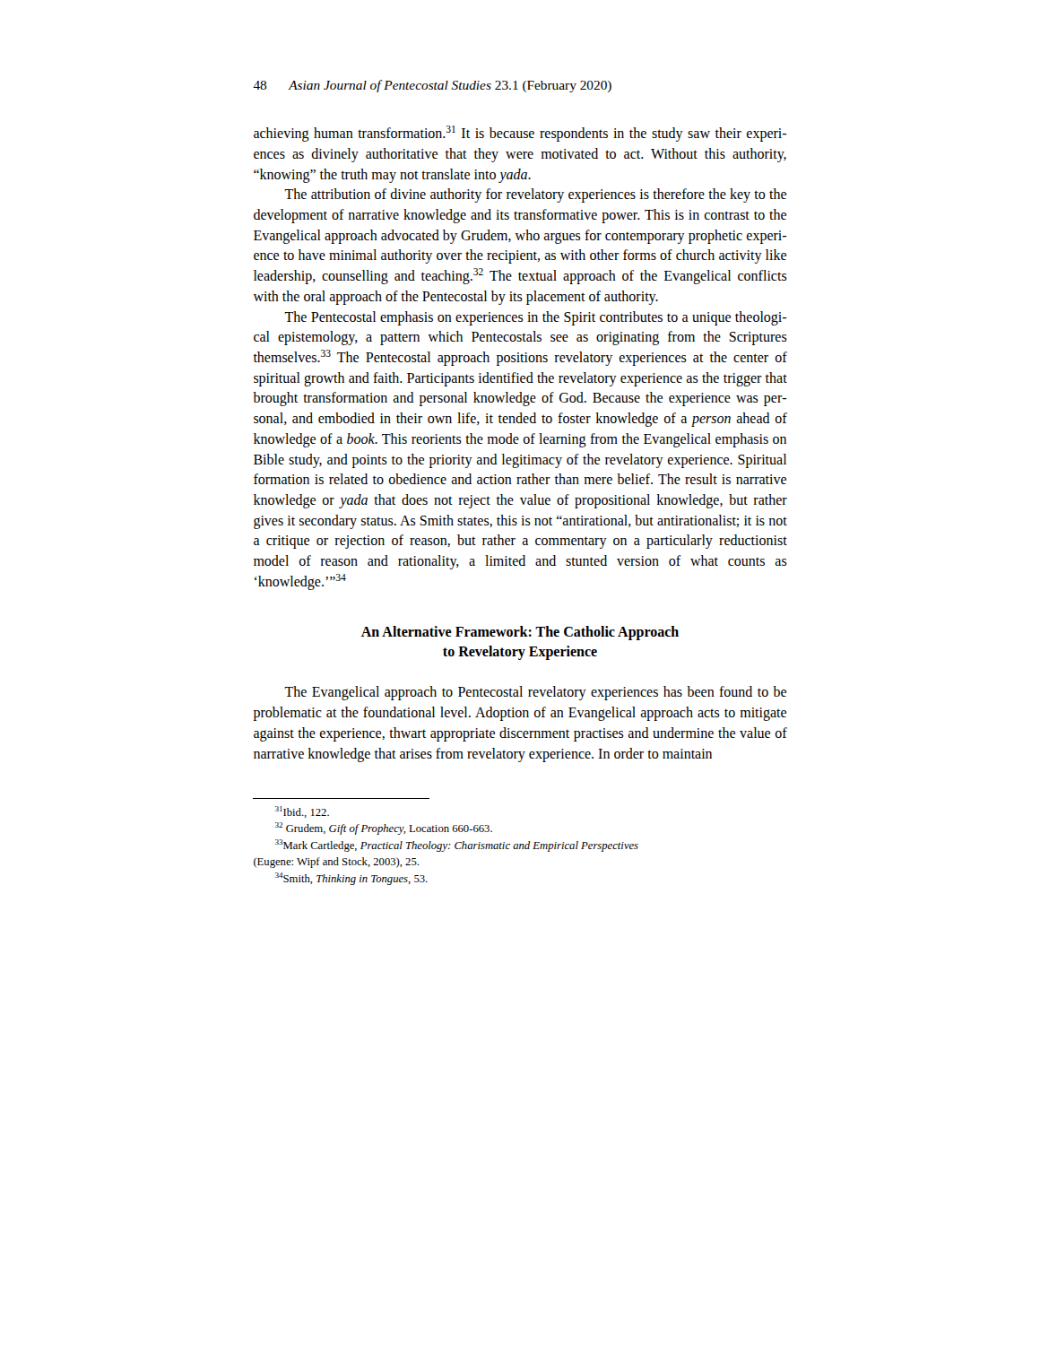48 Asian Journal of Pentecostal Studies 23.1 (February 2020)
achieving human transformation.31 It is because respondents in the study saw their experiences as divinely authoritative that they were motivated to act. Without this authority, “knowing” the truth may not translate into yada.
The attribution of divine authority for revelatory experiences is therefore the key to the development of narrative knowledge and its transformative power. This is in contrast to the Evangelical approach advocated by Grudem, who argues for contemporary prophetic experience to have minimal authority over the recipient, as with other forms of church activity like leadership, counselling and teaching.32 The textual approach of the Evangelical conflicts with the oral approach of the Pentecostal by its placement of authority.
The Pentecostal emphasis on experiences in the Spirit contributes to a unique theological epistemology, a pattern which Pentecostals see as originating from the Scriptures themselves.33 The Pentecostal approach positions revelatory experiences at the center of spiritual growth and faith. Participants identified the revelatory experience as the trigger that brought transformation and personal knowledge of God. Because the experience was personal, and embodied in their own life, it tended to foster knowledge of a person ahead of knowledge of a book. This reorients the mode of learning from the Evangelical emphasis on Bible study, and points to the priority and legitimacy of the revelatory experience. Spiritual formation is related to obedience and action rather than mere belief. The result is narrative knowledge or yada that does not reject the value of propositional knowledge, but rather gives it secondary status. As Smith states, this is not “antirational, but antirationalist; it is not a critique or rejection of reason, but rather a commentary on a particularly reductionist model of reason and rationality, a limited and stunted version of what counts as ‘knowledge.’”34
An Alternative Framework: The Catholic Approach
to Revelatory Experience
The Evangelical approach to Pentecostal revelatory experiences has been found to be problematic at the foundational level. Adoption of an Evangelical approach acts to mitigate against the experience, thwart appropriate discernment practises and undermine the value of narrative knowledge that arises from revelatory experience. In order to maintain
31Ibid., 122.
32 Grudem, Gift of Prophecy, Location 660-663.
33Mark Cartledge, Practical Theology: Charismatic and Empirical Perspectives
(Eugene: Wipf and Stock, 2003), 25.
34Smith, Thinking in Tongues, 53.